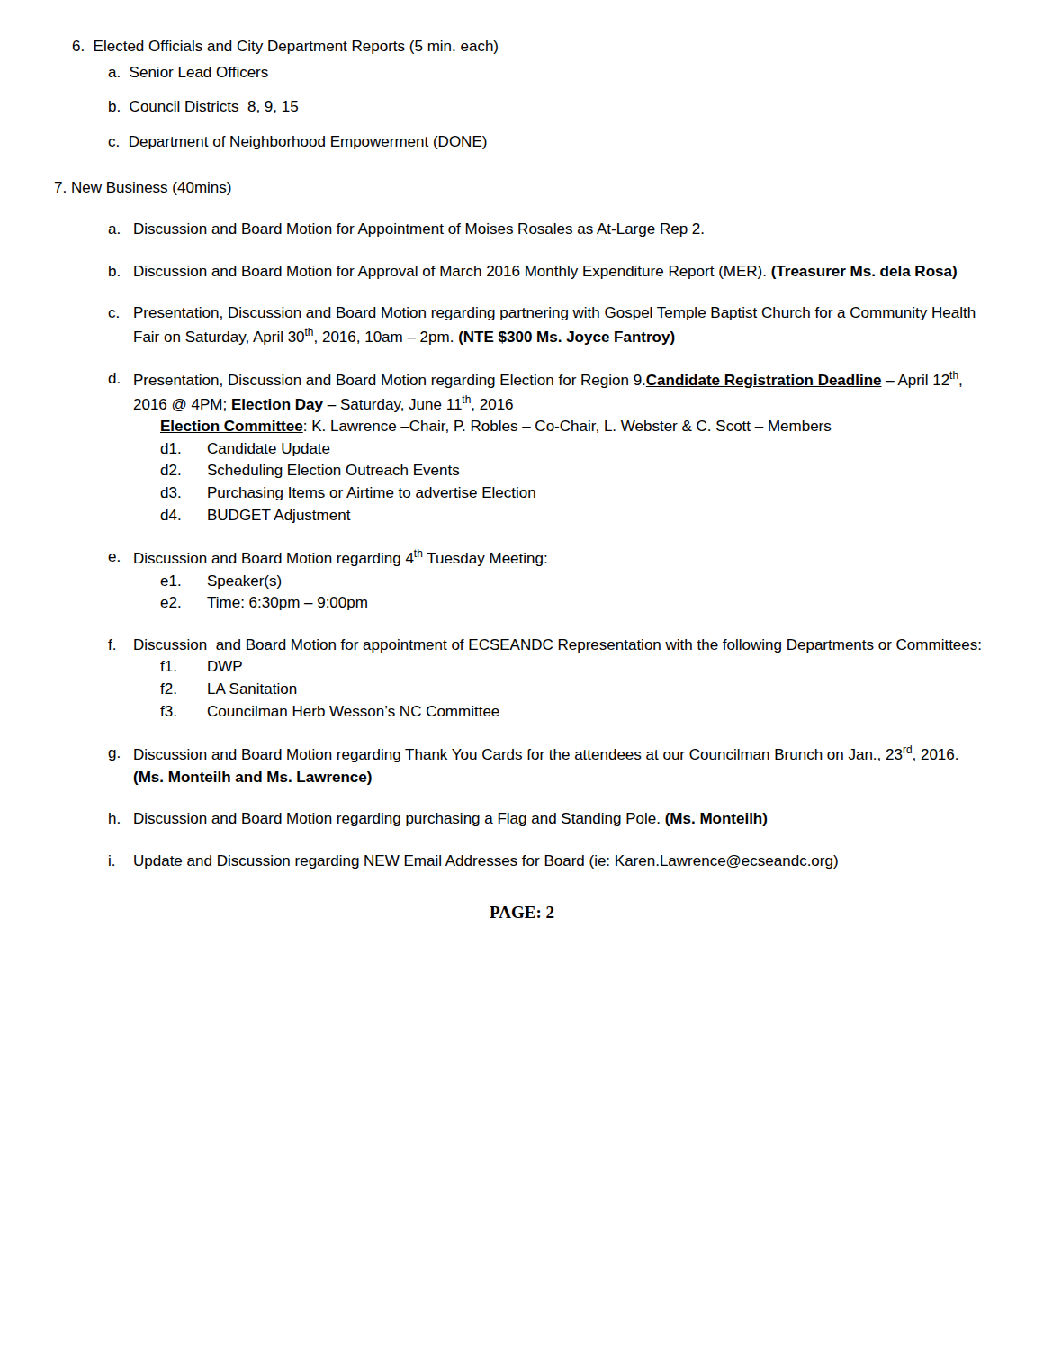6. Elected Officials and City Department Reports (5 min. each)
a. Senior Lead Officers
b. Council Districts 8, 9, 15
c. Department of Neighborhood Empowerment (DONE)
7. New Business (40mins)
a.
Discussion and Board Motion for Appointment of Moises Rosales as At-Large Rep 2.
b.
Discussion and Board Motion for Approval of March 2016 Monthly Expenditure Report (MER). (Treasurer Ms. dela Rosa)
c.
Presentation, Discussion and Board Motion regarding partnering with Gospel Temple Baptist Church for a Community Health Fair on Saturday, April 30th, 2016, 10am – 2pm. (NTE $300 Ms. Joyce Fantroy)
d.
Presentation, Discussion and Board Motion regarding Election for Region 9.Candidate Registration Deadline – April 12th, 2016 @ 4PM; Election Day – Saturday, June 11th, 2016
Election Committee: K. Lawrence –Chair, P. Robles – Co-Chair, L. Webster & C. Scott – Members
d1.
Candidate Update
d2.
Scheduling Election Outreach Events
d3.
Purchasing Items or Airtime to advertise Election
d4.
BUDGET Adjustment
e.
Discussion and Board Motion regarding 4th Tuesday Meeting:
e1.
Speaker(s)
e2.
Time: 6:30pm – 9:00pm
f.
Discussion and Board Motion for appointment of ECSEANDC Representation with the following Departments or Committees:
f1.
DWP
f2.
LA Sanitation
f3.
Councilman Herb Wesson’s NC Committee
g.
Discussion and Board Motion regarding Thank You Cards for the attendees at our Councilman Brunch on Jan., 23rd, 2016. (Ms. Monteilh and Ms. Lawrence)
h.
Discussion and Board Motion regarding purchasing a Flag and Standing Pole. (Ms. Monteilh)
i.
Update and Discussion regarding NEW Email Addresses for Board (ie: Karen.Lawrence@ecseandc.org)
PAGE: 2